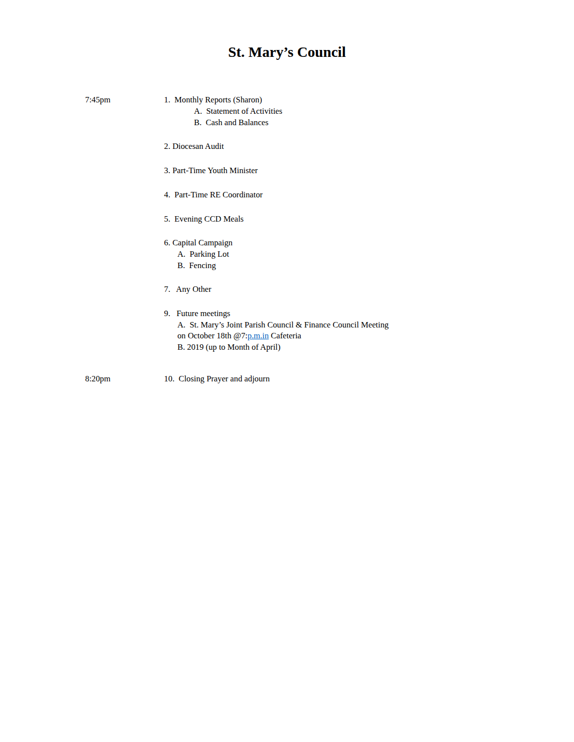St. Mary’s Council
| 7:45pm | 1. Monthly Reports (Sharon) A. Statement of Activities B. Cash and Balances 2. Diocesan Audit 3. Part-Time Youth Minister 4. Part-Time RE Coordinator 5. Evening CCD Meals 6. Capital Campaign A. Parking Lot B. Fencing 7. Any Other 9. Future meetings A. St. Mary’s Joint Parish Council & Finance Council Meeting on October 18th @7: p.m.in Cafeteria B. 2019 (up to Month of April) |
| 8:20pm | 10. Closing Prayer and adjourn |